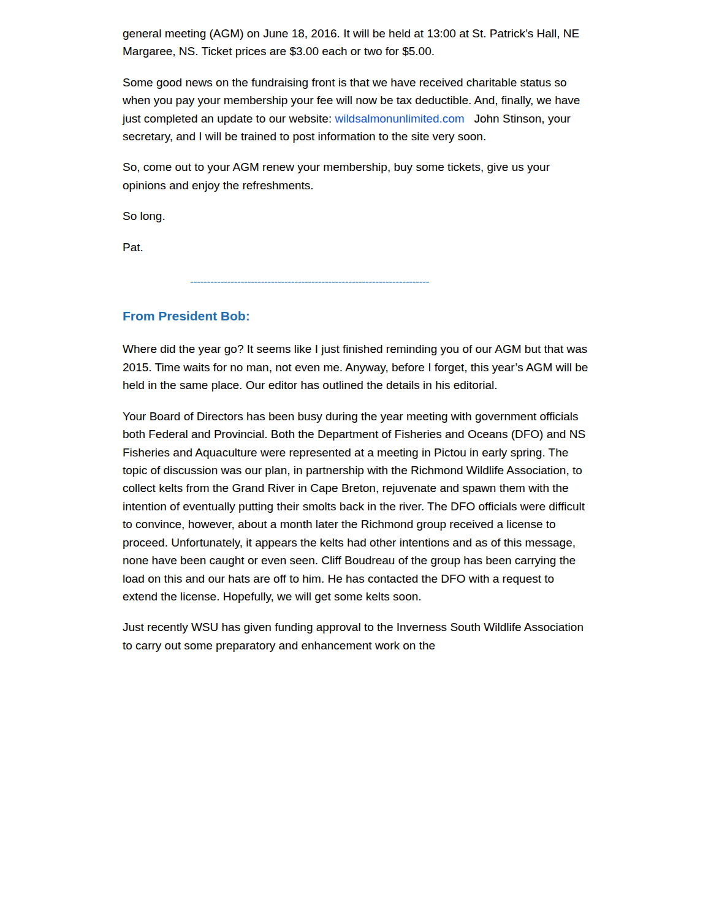general meeting (AGM) on June 18, 2016. It will be held at 13:00 at St. Patrick’s Hall, NE Margaree, NS. Ticket prices are $3.00 each or two for $5.00.
Some good news on the fundraising front is that we have received charitable status so when you pay your membership your fee will now be tax deductible. And, finally, we have just completed an update to our website: wildsalmonunlimited.com John Stinson, your secretary, and I will be trained to post information to the site very soon.
So, come out to your AGM renew your membership, buy some tickets, give us your opinions and enjoy the refreshments.
So long.
Pat.
-----------------------------------------------------------------------
From President Bob:
Where did the year go? It seems like I just finished reminding you of our AGM but that was 2015. Time waits for no man, not even me. Anyway, before I forget, this year’s AGM will be held in the same place. Our editor has outlined the details in his editorial.
Your Board of Directors has been busy during the year meeting with government officials both Federal and Provincial. Both the Department of Fisheries and Oceans (DFO) and NS Fisheries and Aquaculture were represented at a meeting in Pictou in early spring. The topic of discussion was our plan, in partnership with the Richmond Wildlife Association, to collect kelts from the Grand River in Cape Breton, rejuvenate and spawn them with the intention of eventually putting their smolts back in the river. The DFO officials were difficult to convince, however, about a month later the Richmond group received a license to proceed. Unfortunately, it appears the kelts had other intentions and as of this message, none have been caught or even seen. Cliff Boudreau of the group has been carrying the load on this and our hats are off to him. He has contacted the DFO with a request to extend the license. Hopefully, we will get some kelts soon.
Just recently WSU has given funding approval to the Inverness South Wildlife Association to carry out some preparatory and enhancement work on the